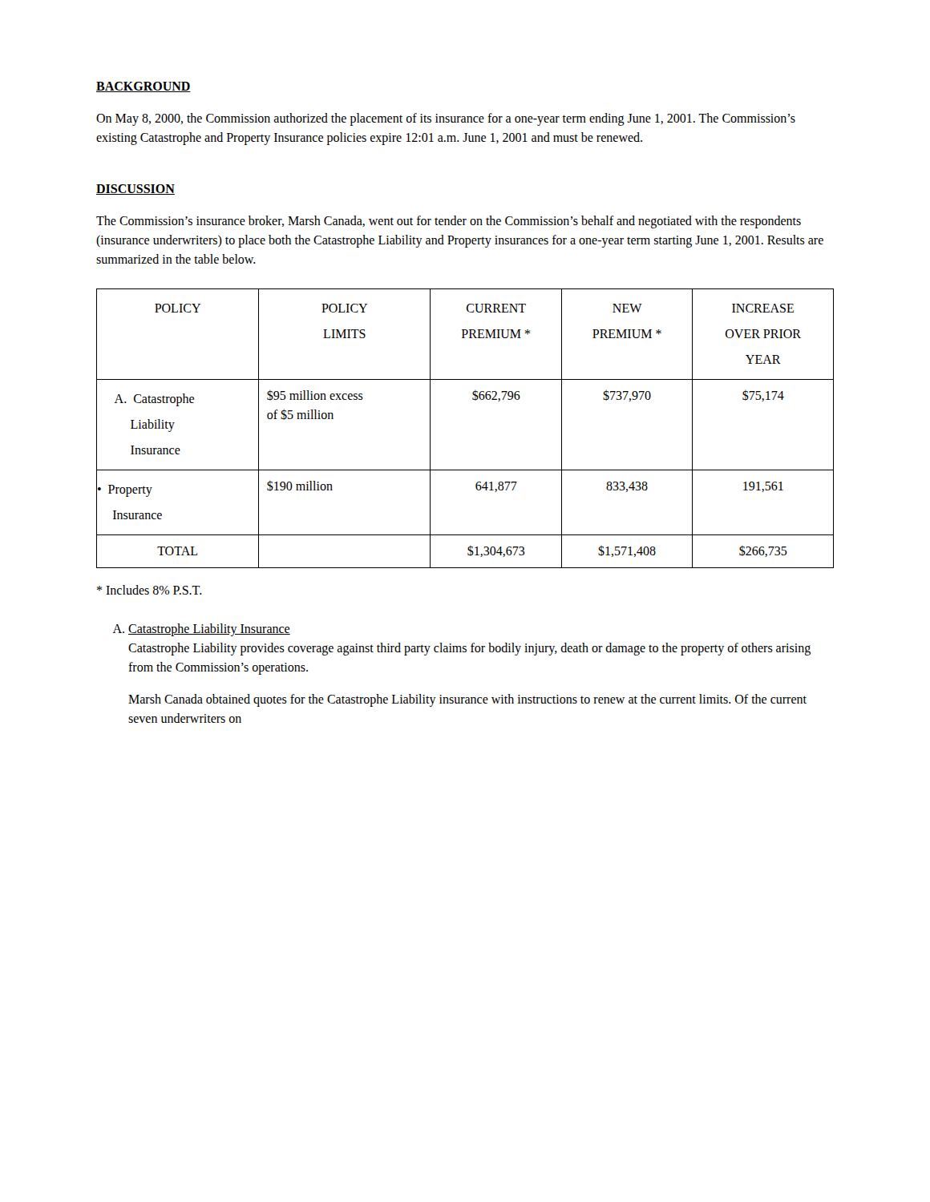BACKGROUND
On May 8, 2000, the Commission authorized the placement of its insurance for a one-year term ending June 1, 2001. The Commission’s existing Catastrophe and Property Insurance policies expire 12:01 a.m. June 1, 2001 and must be renewed.
DISCUSSION
The Commission’s insurance broker, Marsh Canada, went out for tender on the Commission’s behalf and negotiated with the respondents (insurance underwriters) to place both the Catastrophe Liability and Property insurances for a one-year term starting June 1, 2001. Results are summarized in the table below.
| POLICY | POLICY LIMITS | CURRENT PREMIUM * | NEW PREMIUM * | INCREASE OVER PRIOR YEAR |
| --- | --- | --- | --- | --- |
| A. Catastrophe Liability Insurance | $95 million excess of $5 million | $662,796 | $737,970 | $75,174 |
| • Property Insurance | $190 million | 641,877 | 833,438 | 191,561 |
| TOTAL | | $1,304,673 | $1,571,408 | $266,735 |
* Includes 8% P.S.T.
Catastrophe Liability Insurance
Catastrophe Liability provides coverage against third party claims for bodily injury, death or damage to the property of others arising from the Commission’s operations.
Marsh Canada obtained quotes for the Catastrophe Liability insurance with instructions to renew at the current limits. Of the current seven underwriters on